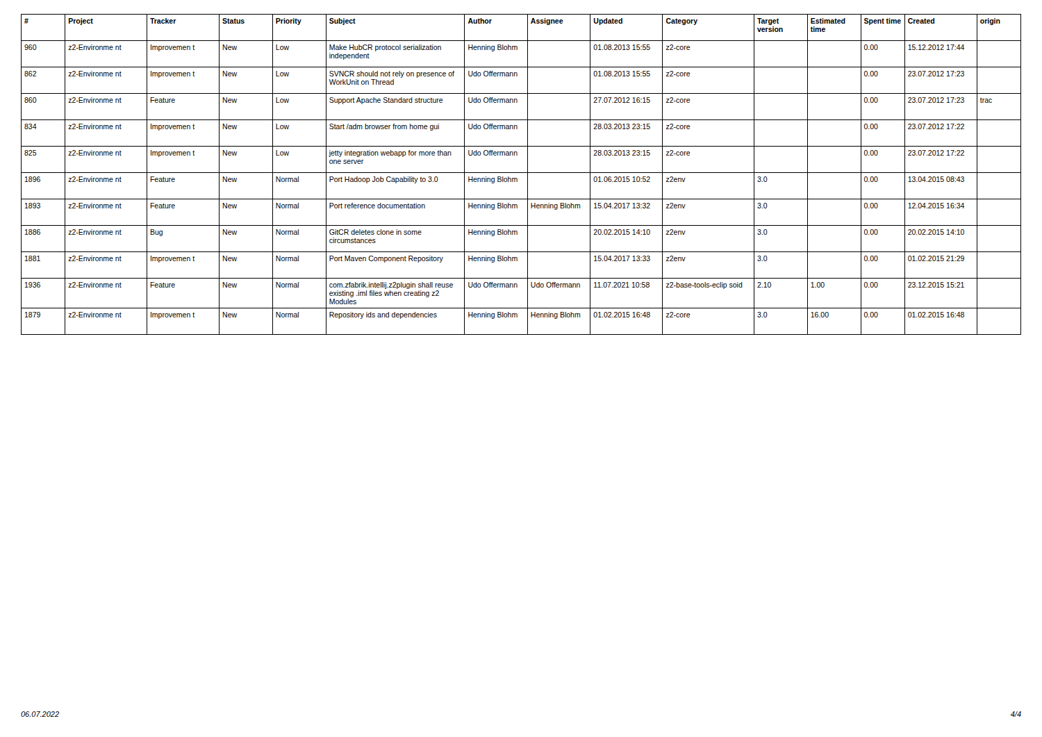| # | Project | Tracker | Status | Priority | Subject | Author | Assignee | Updated | Category | Target version | Estimated time | Spent time | Created | origin |
| --- | --- | --- | --- | --- | --- | --- | --- | --- | --- | --- | --- | --- | --- | --- |
| 960 | z2-Environme nt | Improvemen t | New | Low | Make HubCR protocol serialization independent | Henning Blohm | | 01.08.2013 15:55 | z2-core | | | 0.00 | 15.12.2012 17:44 | |
| 862 | z2-Environme nt | Improvemen t | New | Low | SVNCR should not rely on presence of WorkUnit on Thread | Udo Offermann | | 01.08.2013 15:55 | z2-core | | | 0.00 | 23.07.2012 17:23 | |
| 860 | z2-Environme nt | Feature | New | Low | Support Apache Standard structure | Udo Offermann | | 27.07.2012 16:15 | z2-core | | | 0.00 | 23.07.2012 17:23 | trac |
| 834 | z2-Environme nt | Improvemen t | New | Low | Start /adm browser from home gui | Udo Offermann | | 28.03.2013 23:15 | z2-core | | | 0.00 | 23.07.2012 17:22 | |
| 825 | z2-Environme nt | Improvemen t | New | Low | jetty integration webapp for more than one server | Udo Offermann | | 28.03.2013 23:15 | z2-core | | | 0.00 | 23.07.2012 17:22 | |
| 1896 | z2-Environme nt | Feature | New | Normal | Port Hadoop Job Capability to 3.0 | Henning Blohm | | 01.06.2015 10:52 | z2env | 3.0 | | 0.00 | 13.04.2015 08:43 | |
| 1893 | z2-Environme nt | Feature | New | Normal | Port reference documentation | Henning Blohm | Henning Blohm | 15.04.2017 13:32 | z2env | 3.0 | | 0.00 | 12.04.2015 16:34 | |
| 1886 | z2-Environme nt | Bug | New | Normal | GitCR deletes clone in some circumstances | Henning Blohm | | 20.02.2015 14:10 | z2env | 3.0 | | 0.00 | 20.02.2015 14:10 | |
| 1881 | z2-Environme nt | Improvemen t | New | Normal | Port Maven Component Repository | Henning Blohm | | 15.04.2017 13:33 | z2env | 3.0 | | 0.00 | 01.02.2015 21:29 | |
| 1936 | z2-Environme nt | Feature | New | Normal | com.zfabrik.intellij.z2plugin shall reuse existing .iml files when creating z2 Modules | Udo Offermann | Udo Offermann | 11.07.2021 10:58 | z2-base-tools-eclip soid | 2.10 | 1.00 | 0.00 | 23.12.2015 15:21 | |
| 1879 | z2-Environme nt | Improvemen t | New | Normal | Repository ids and dependencies | Henning Blohm | Henning Blohm | 01.02.2015 16:48 | z2-core | 3.0 | 16.00 | 0.00 | 01.02.2015 16:48 | |
06.07.2022 4/4